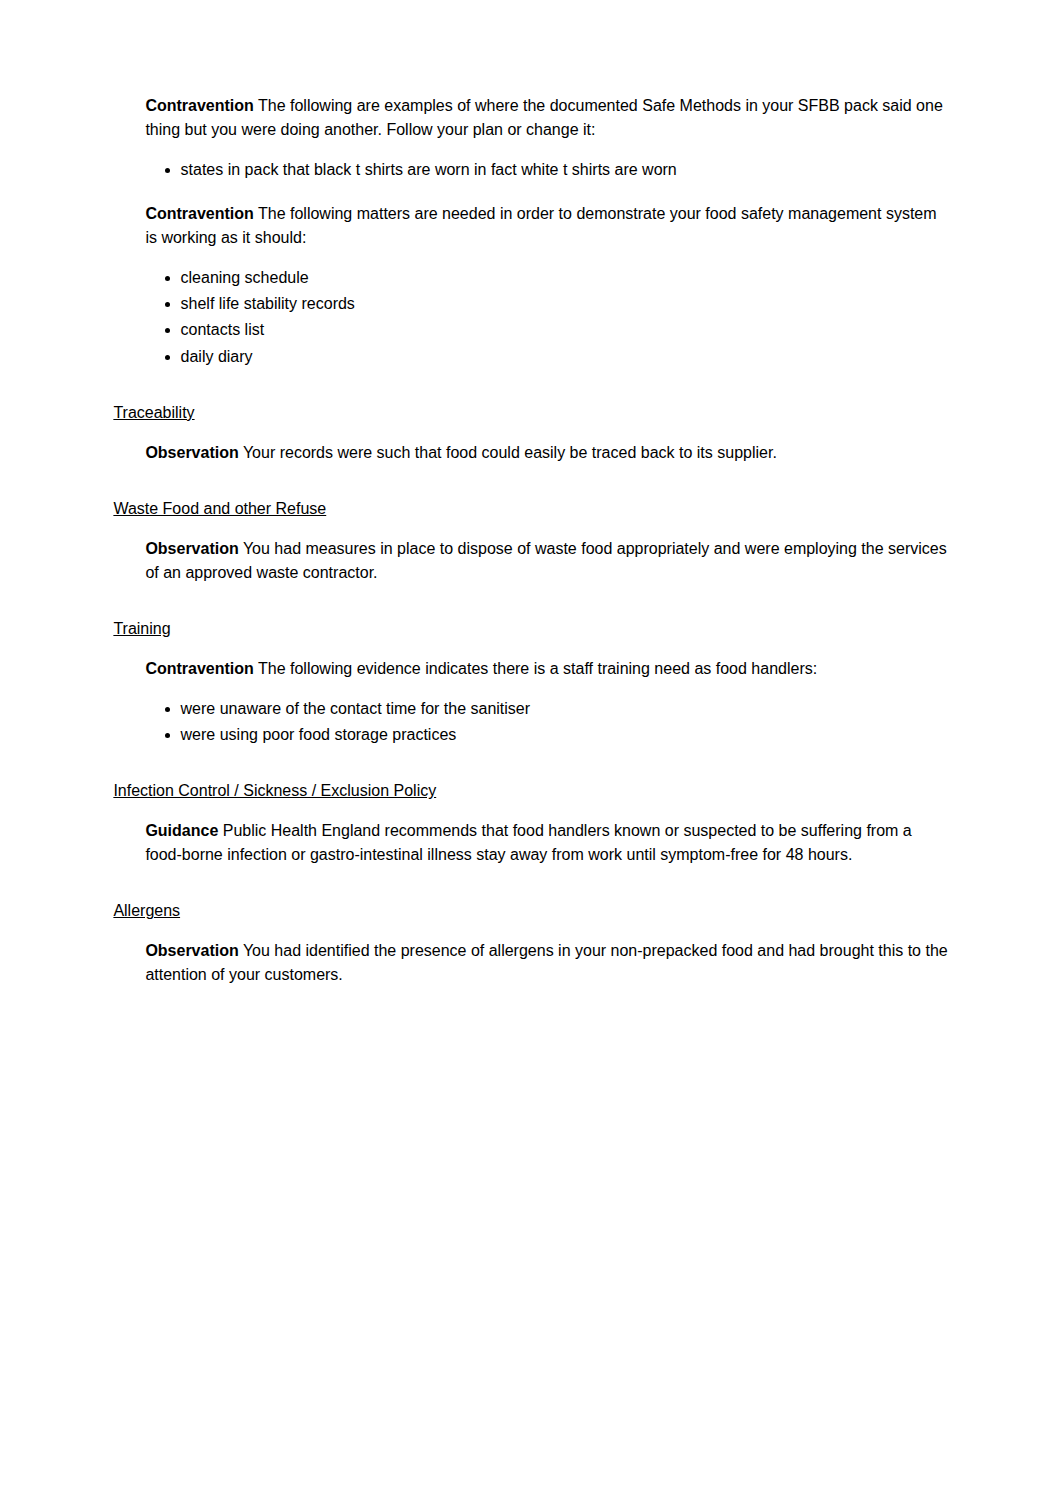Contravention The following are examples of where the documented Safe Methods in your SFBB pack said one thing but you were doing another. Follow your plan or change it:
states in pack that black t shirts are worn in fact white t shirts are worn
Contravention The following matters are needed in order to demonstrate your food safety management system is working as it should:
cleaning schedule
shelf life stability records
contacts list
daily diary
Traceability
Observation Your records were such that food could easily be traced back to its supplier.
Waste Food and other Refuse
Observation You had measures in place to dispose of waste food appropriately and were employing the services of an approved waste contractor.
Training
Contravention The following evidence indicates there is a staff training need as food handlers:
were unaware of the contact time for the sanitiser
were using poor food storage practices
Infection Control / Sickness / Exclusion Policy
Guidance Public Health England recommends that food handlers known or suspected to be suffering from a food-borne infection or gastro-intestinal illness stay away from work until symptom-free for 48 hours.
Allergens
Observation You had identified the presence of allergens in your non-prepacked food and had brought this to the attention of your customers.